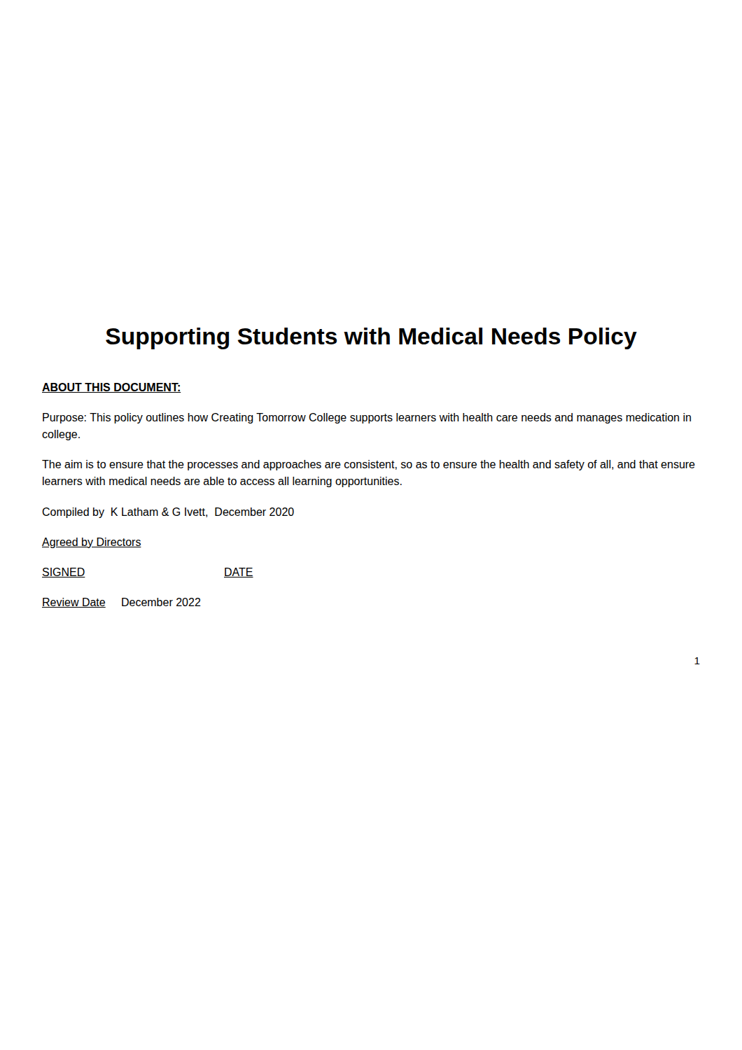Supporting Students with Medical Needs Policy
About this document:
Purpose: This policy outlines how Creating Tomorrow College supports learners with health care needs and manages medication in college.
The aim is to ensure that the processes and approaches are consistent, so as to ensure the health and safety of all, and that ensure learners with medical needs are able to access all learning opportunities.
Compiled by K Latham & G Ivett, December 2020
Agreed by Directors
SIGNED DATE
Review Date December 2022
1